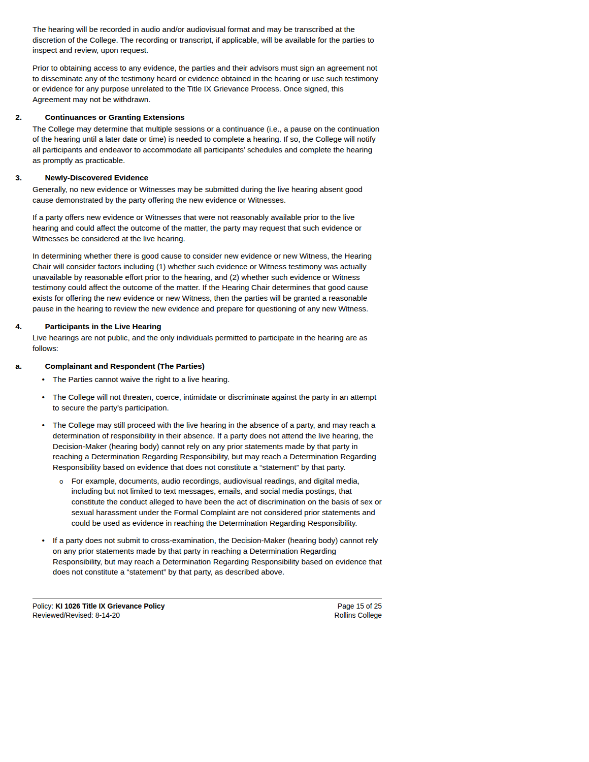The hearing will be recorded in audio and/or audiovisual format and may be transcribed at the discretion of the College. The recording or transcript, if applicable, will be available for the parties to inspect and review, upon request.
Prior to obtaining access to any evidence, the parties and their advisors must sign an agreement not to disseminate any of the testimony heard or evidence obtained in the hearing or use such testimony or evidence for any purpose unrelated to the Title IX Grievance Process. Once signed, this Agreement may not be withdrawn.
2. Continuances or Granting Extensions
The College may determine that multiple sessions or a continuance (i.e., a pause on the continuation of the hearing until a later date or time) is needed to complete a hearing. If so, the College will notify all participants and endeavor to accommodate all participants’ schedules and complete the hearing as promptly as practicable.
3. Newly-Discovered Evidence
Generally, no new evidence or Witnesses may be submitted during the live hearing absent good cause demonstrated by the party offering the new evidence or Witnesses.
If a party offers new evidence or Witnesses that were not reasonably available prior to the live hearing and could affect the outcome of the matter, the party may request that such evidence or Witnesses be considered at the live hearing.
In determining whether there is good cause to consider new evidence or new Witness, the Hearing Chair will consider factors including (1) whether such evidence or Witness testimony was actually unavailable by reasonable effort prior to the hearing, and (2) whether such evidence or Witness testimony could affect the outcome of the matter. If the Hearing Chair determines that good cause exists for offering the new evidence or new Witness, then the parties will be granted a reasonable pause in the hearing to review the new evidence and prepare for questioning of any new Witness.
4. Participants in the Live Hearing
Live hearings are not public, and the only individuals permitted to participate in the hearing are as follows:
a. Complainant and Respondent (The Parties)
The Parties cannot waive the right to a live hearing.
The College will not threaten, coerce, intimidate or discriminate against the party in an attempt to secure the party’s participation.
The College may still proceed with the live hearing in the absence of a party, and may reach a determination of responsibility in their absence. If a party does not attend the live hearing, the Decision-Maker (hearing body) cannot rely on any prior statements made by that party in reaching a Determination Regarding Responsibility, but may reach a Determination Regarding Responsibility based on evidence that does not constitute a “statement” by that party.
For example, documents, audio recordings, audiovisual readings, and digital media, including but not limited to text messages, emails, and social media postings, that constitute the conduct alleged to have been the act of discrimination on the basis of sex or sexual harassment under the Formal Complaint are not considered prior statements and could be used as evidence in reaching the Determination Regarding Responsibility.
If a party does not submit to cross-examination, the Decision-Maker (hearing body) cannot rely on any prior statements made by that party in reaching a Determination Regarding Responsibility, but may reach a Determination Regarding Responsibility based on evidence that does not constitute a “statement” by that party, as described above.
Policy: KI 1026 Title IX Grievance Policy
Reviewed/Revised: 8-14-20
Page 15 of 25
Rollins College